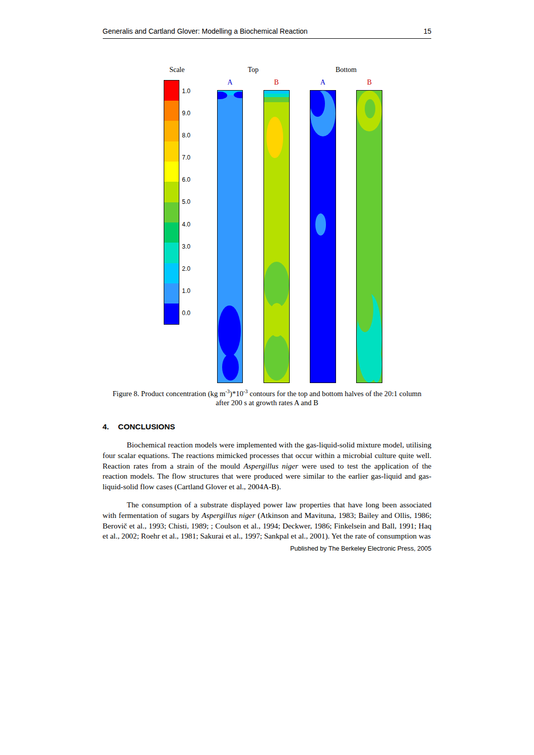Generalis and Cartland Glover: Modelling a Biochemical Reaction
15
Scale
1.0 9.0 8.0 7.0 6.0 5.0 4.0 3.0 2.0 1.0 0.0
Top
A
B
Bottom
A
B
Figure 8. Product concentration (kg m-3)*10-3 contours for the top and bottom halves of the 20:1 column
after 200 s at growth rates A and B
4. CONCLUSIONS
Biochemical reaction models were implemented with the gas-liquid-solid mixture model, utilising four scalar equations. The reactions mimicked processes that occur within a microbial culture quite well. Reaction rates from a strain of the mould Aspergillus niger were used to test the application of the reaction models. The flow structures that were produced were similar to the earlier gas-liquid and gas-liquid-solid flow cases (Cartland Glover et al., 2004A-B).
The consumption of a substrate displayed power law properties that have long been associated with fermentation of sugars by Aspergillus niger (Atkinson and Mavituna, 1983; Bailey and Ollis, 1986; Berovič et al., 1993; Chisti, 1989; ; Coulson et al., 1994; Deckwer, 1986; Finkelsein and Ball, 1991; Haq et al., 2002; Roehr et al., 1981; Sakurai et al., 1997; Sankpal et al., 2001). Yet the rate of consumption was
Published by The Berkeley Electronic Press, 2005